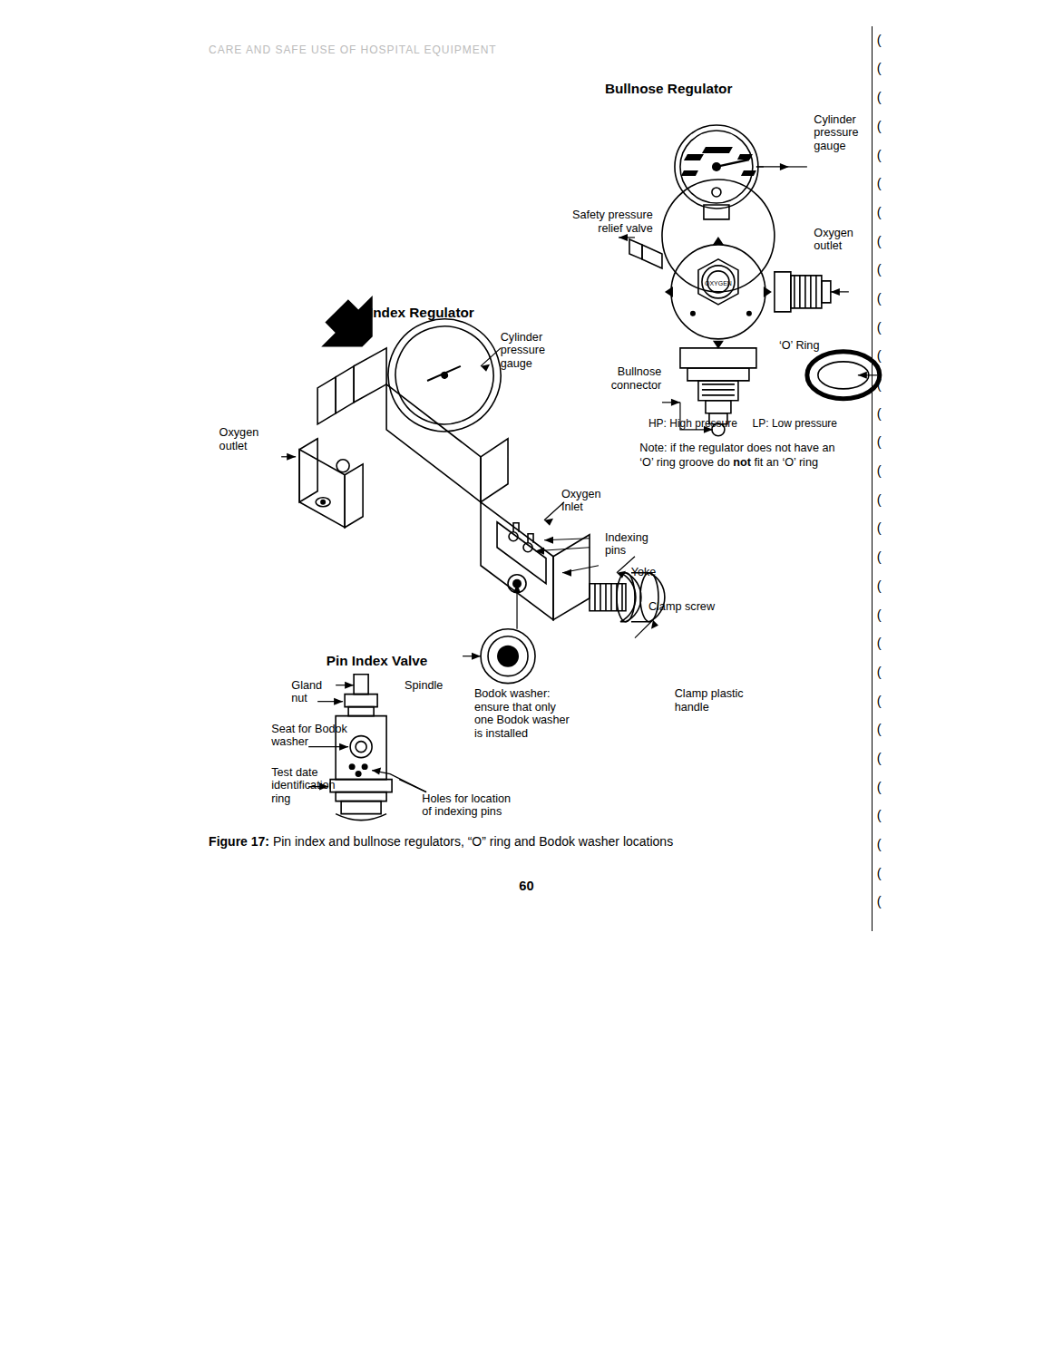CARE AND SAFE USE OF HOSPITAL EQUIPMENT
Bullnose Regulator
OXYGEN
Cylinder
pressure
gauge
Safety pressure
relief valve
Oxygen
outlet
‘O’ Ring
Bullnose
connector
HP: High pressure LP: Low pressure
Note: if the regulator does not have an
‘O’ ring groove do not fit an ‘O’ ring
Pin Index Regulator
Cylinder
pressure
gauge
Oxygen
outlet
Oxygen
Inlet
Indexing
pins
Yoke
Clamp screw
Clamp plastic
handle
Bodok washer:
ensure that only
one Bodok washer
is installed
Pin Index Valve
Gland
nut
Spindle
Seat for Bodok
washer
Test date
identification
ring
Holes for location
of indexing pins
Figure 17: Pin index and bullnose regulators, “O” ring and Bodok washer locations
60
(
(
(
(
(
(
(
(
(
(
(
(
(
(
(
(
(
(
(
(
(
(
(
(
(
(
(
(
(
(
(